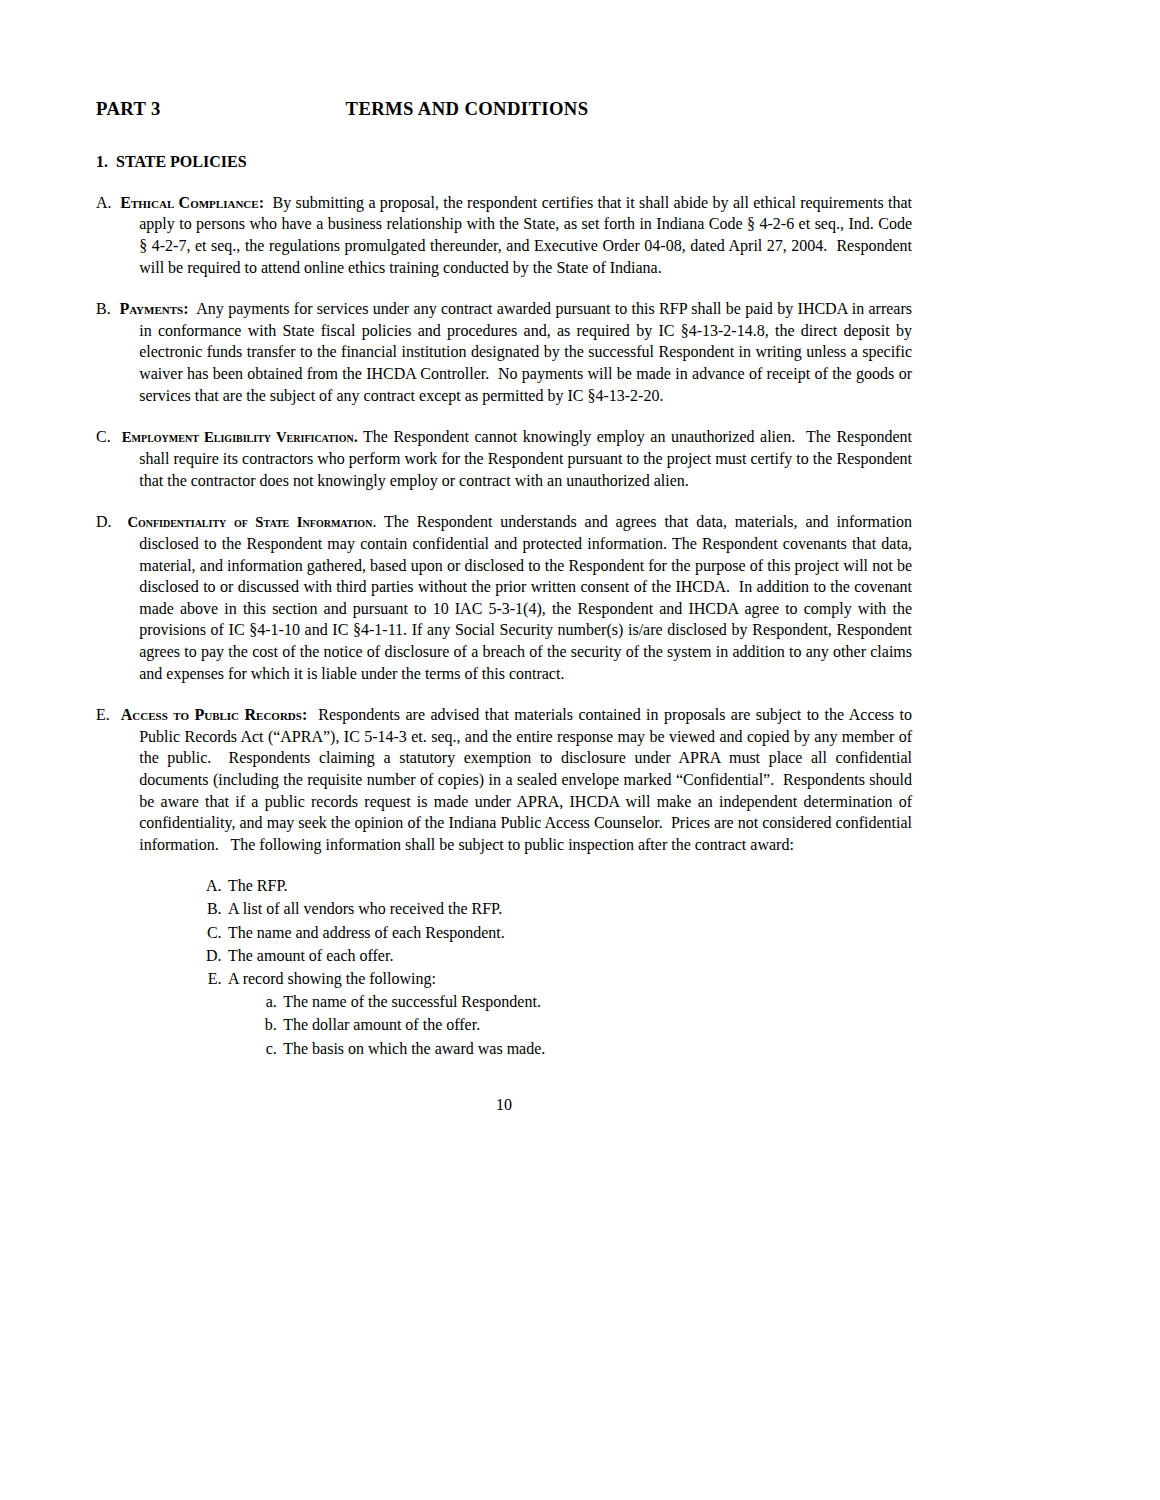PART 3 TERMS AND CONDITIONS
1. STATE POLICIES
A. Ethical Compliance: By submitting a proposal, the respondent certifies that it shall abide by all ethical requirements that apply to persons who have a business relationship with the State, as set forth in Indiana Code § 4-2-6 et seq., Ind. Code § 4-2-7, et seq., the regulations promulgated thereunder, and Executive Order 04-08, dated April 27, 2004. Respondent will be required to attend online ethics training conducted by the State of Indiana.
B. Payments: Any payments for services under any contract awarded pursuant to this RFP shall be paid by IHCDA in arrears in conformance with State fiscal policies and procedures and, as required by IC §4-13-2-14.8, the direct deposit by electronic funds transfer to the financial institution designated by the successful Respondent in writing unless a specific waiver has been obtained from the IHCDA Controller. No payments will be made in advance of receipt of the goods or services that are the subject of any contract except as permitted by IC §4-13-2-20.
C. Employment Eligibility Verification. The Respondent cannot knowingly employ an unauthorized alien. The Respondent shall require its contractors who perform work for the Respondent pursuant to the project must certify to the Respondent that the contractor does not knowingly employ or contract with an unauthorized alien.
D. Confidentiality of State Information. The Respondent understands and agrees that data, materials, and information disclosed to the Respondent may contain confidential and protected information. The Respondent covenants that data, material, and information gathered, based upon or disclosed to the Respondent for the purpose of this project will not be disclosed to or discussed with third parties without the prior written consent of the IHCDA. In addition to the covenant made above in this section and pursuant to 10 IAC 5-3-1(4), the Respondent and IHCDA agree to comply with the provisions of IC §4-1-10 and IC §4-1-11. If any Social Security number(s) is/are disclosed by Respondent, Respondent agrees to pay the cost of the notice of disclosure of a breach of the security of the system in addition to any other claims and expenses for which it is liable under the terms of this contract.
E. Access to Public Records: Respondents are advised that materials contained in proposals are subject to the Access to Public Records Act (“APRA”), IC 5-14-3 et. seq., and the entire response may be viewed and copied by any member of the public. Respondents claiming a statutory exemption to disclosure under APRA must place all confidential documents (including the requisite number of copies) in a sealed envelope marked “Confidential”. Respondents should be aware that if a public records request is made under APRA, IHCDA will make an independent determination of confidentiality, and may seek the opinion of the Indiana Public Access Counselor. Prices are not considered confidential information. The following information shall be subject to public inspection after the contract award:
The RFP.
A list of all vendors who received the RFP.
The name and address of each Respondent.
The amount of each offer.
A record showing the following:
The name of the successful Respondent.
The dollar amount of the offer.
The basis on which the award was made.
10